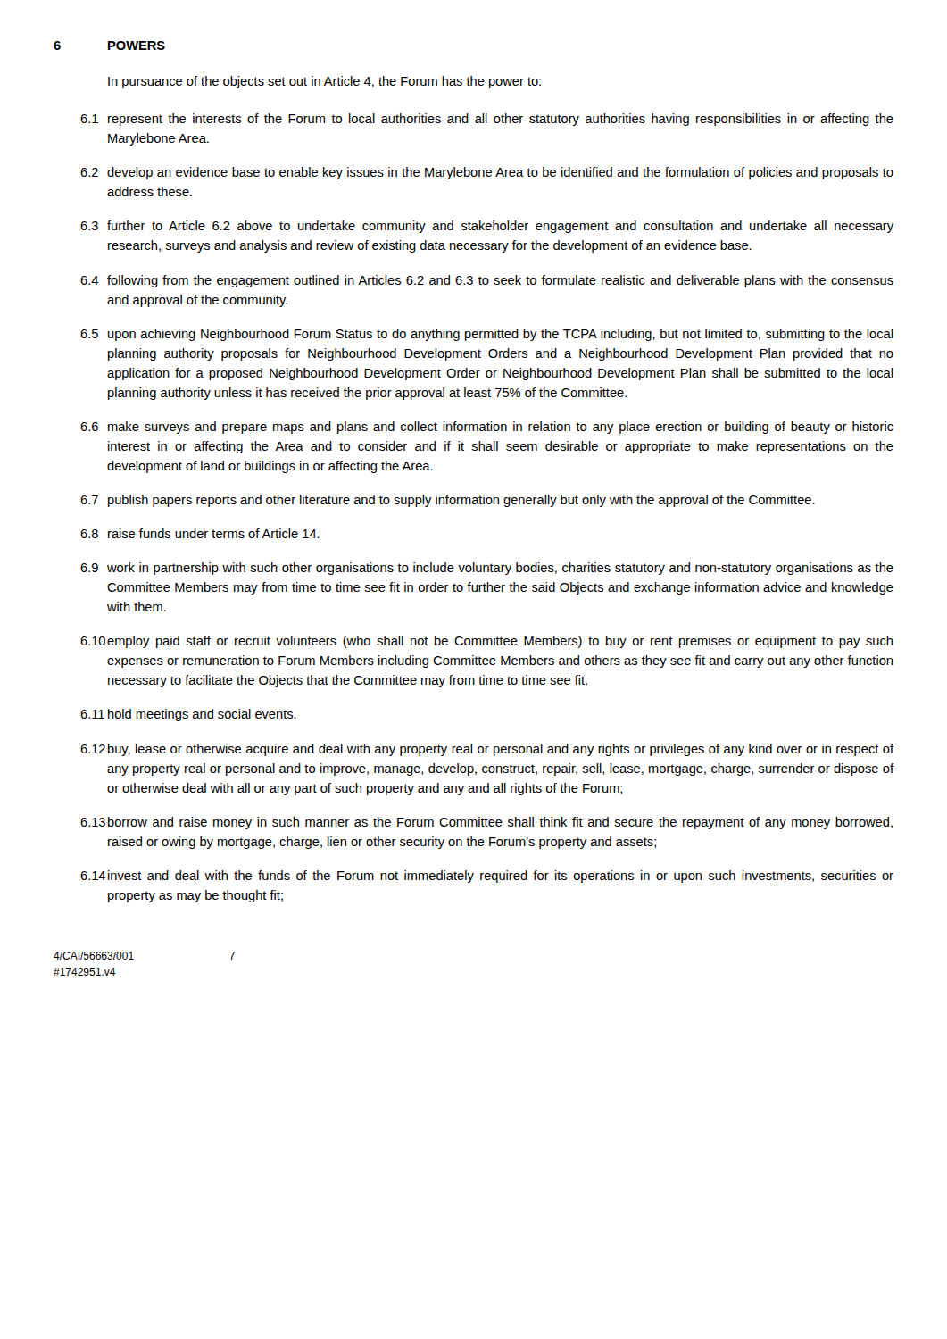6
POWERS
In pursuance of the objects set out in Article 4, the Forum has the power to:
6.1
represent the interests of the Forum to local authorities and all other statutory authorities having responsibilities in or affecting the Marylebone Area.
6.2
develop an evidence base to enable key issues in the Marylebone Area to be identified and the formulation of policies and proposals to address these.
6.3
further to Article 6.2 above to undertake community and stakeholder engagement and consultation and undertake all necessary research, surveys and analysis and review of existing data necessary for the development of an evidence base.
6.4
following from the engagement outlined in Articles 6.2 and 6.3 to seek to formulate realistic and deliverable plans with the consensus and approval of the community.
6.5
upon achieving Neighbourhood Forum Status to do anything permitted by the TCPA including, but not limited to, submitting to the local planning authority proposals for Neighbourhood Development Orders and a Neighbourhood Development Plan provided that no application for a proposed Neighbourhood Development Order or Neighbourhood Development Plan shall be submitted to the local planning authority unless it has received the prior approval at least 75% of the Committee.
6.6
make surveys and prepare maps and plans and collect information in relation to any place erection or building of beauty or historic interest in or affecting the Area and to consider and if it shall seem desirable or appropriate to make representations on the development of land or buildings in or affecting the Area.
6.7
publish papers reports and other literature and to supply information generally but only with the approval of the Committee.
6.8
raise funds under terms of Article 14.
6.9
work in partnership with such other organisations to include voluntary bodies, charities statutory and non-statutory organisations as the Committee Members may from time to time see fit in order to further the said Objects and exchange information advice and knowledge with them.
6.10
employ paid staff or recruit volunteers (who shall not be Committee Members) to buy or rent premises or equipment to pay such expenses or remuneration to Forum Members including Committee Members and others as they see fit and carry out any other function necessary to facilitate the Objects that the Committee may from time to time see fit.
6.11
hold meetings and social events.
6.12
buy, lease or otherwise acquire and deal with any property real or personal and any rights or privileges of any kind over or in respect of any property real or personal and to improve, manage, develop, construct, repair, sell, lease, mortgage, charge, surrender or dispose of or otherwise deal with all or any part of such property and any and all rights of the Forum;
6.13
borrow and raise money in such manner as the Forum Committee shall think fit and secure the repayment of any money borrowed, raised or owing by mortgage, charge, lien or other security on the Forum's property and assets;
6.14
invest and deal with the funds of the Forum not immediately required for its operations in or upon such investments, securities or property as may be thought fit;
4/CAI/56663/001
#1742951.v4
7